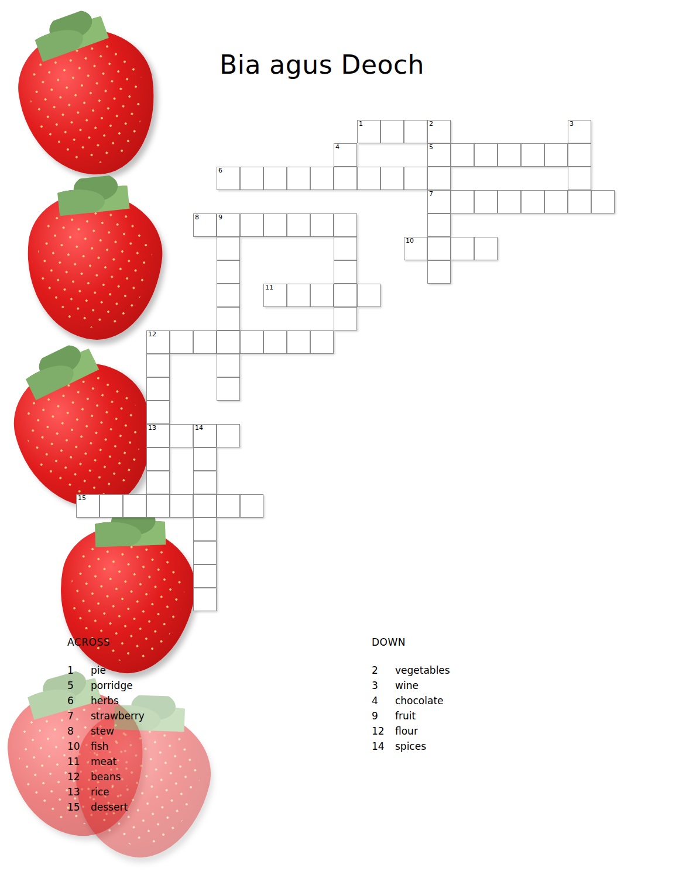Bia agus Deoch
1
2
3
4
5
6
7
8
9
10
11
12
13
14
15
ACROSS
| 1 | pie |
| 5 | porridge |
| 6 | herbs |
| 7 | strawberry |
| 8 | stew |
| 10 | fish |
| 11 | meat |
| 12 | beans |
| 13 | rice |
| 15 | dessert |
DOWN
| 2 | vegetables |
| 3 | wine |
| 4 | chocolate |
| 9 | fruit |
| 12 | flour |
| 14 | spices |